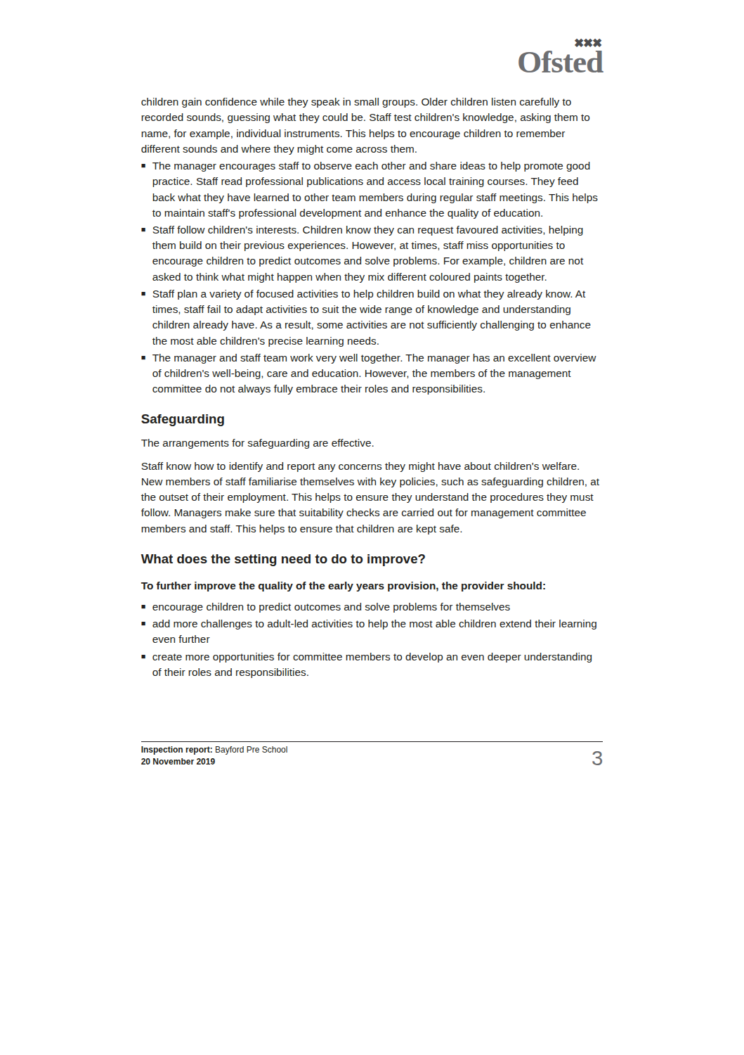✖✖✖ Ofsted
children gain confidence while they speak in small groups. Older children listen carefully to recorded sounds, guessing what they could be. Staff test children's knowledge, asking them to name, for example, individual instruments. This helps to encourage children to remember different sounds and where they might come across them.
The manager encourages staff to observe each other and share ideas to help promote good practice. Staff read professional publications and access local training courses. They feed back what they have learned to other team members during regular staff meetings. This helps to maintain staff's professional development and enhance the quality of education.
Staff follow children's interests. Children know they can request favoured activities, helping them build on their previous experiences. However, at times, staff miss opportunities to encourage children to predict outcomes and solve problems. For example, children are not asked to think what might happen when they mix different coloured paints together.
Staff plan a variety of focused activities to help children build on what they already know. At times, staff fail to adapt activities to suit the wide range of knowledge and understanding children already have. As a result, some activities are not sufficiently challenging to enhance the most able children's precise learning needs.
The manager and staff team work very well together. The manager has an excellent overview of children's well-being, care and education. However, the members of the management committee do not always fully embrace their roles and responsibilities.
Safeguarding
The arrangements for safeguarding are effective.
Staff know how to identify and report any concerns they might have about children's welfare. New members of staff familiarise themselves with key policies, such as safeguarding children, at the outset of their employment. This helps to ensure they understand the procedures they must follow. Managers make sure that suitability checks are carried out for management committee members and staff. This helps to ensure that children are kept safe.
What does the setting need to do to improve?
To further improve the quality of the early years provision, the provider should:
encourage children to predict outcomes and solve problems for themselves
add more challenges to adult-led activities to help the most able children extend their learning even further
create more opportunities for committee members to develop an even deeper understanding of their roles and responsibilities.
Inspection report: Bayford Pre School 20 November 2019
3